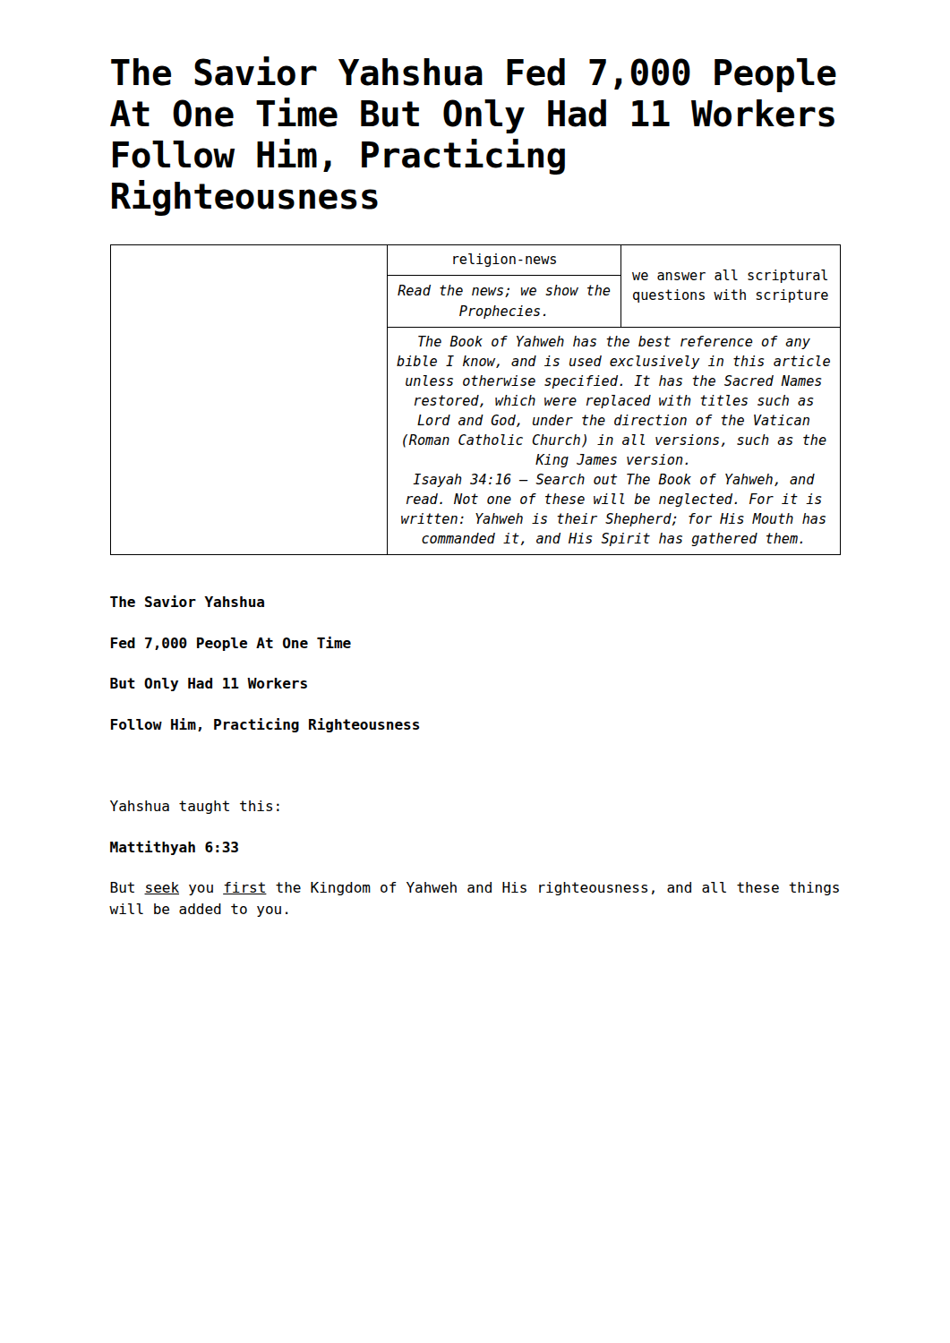The Savior Yahshua Fed 7,000 People At One Time But Only Had 11 Workers Follow Him, Practicing Righteousness
| | religion-news | we answer all scriptural questions with scripture |
| Read the news; we show the Prophecies. |
| The Book of Yahweh has the best reference of any bible I know, and is used exclusively in this article unless otherwise specified. It has the Sacred Names restored, which were replaced with titles such as Lord and God, under the direction of the Vatican (Roman Catholic Church) in all versions, such as the King James version. Isayah 34:16 — Search out The Book of Yahweh, and read. Not one of these will be neglected. For it is written: Yahweh is their Shepherd; for His Mouth has commanded it, and His Spirit has gathered them. |
The Savior Yahshua
Fed 7,000 People At One Time
But Only Had 11 Workers
Follow Him, Practicing Righteousness
Yahshua taught this:
Mattithyah 6:33
But seek you first the Kingdom of Yahweh and His righteousness, and all these things will be added to you.